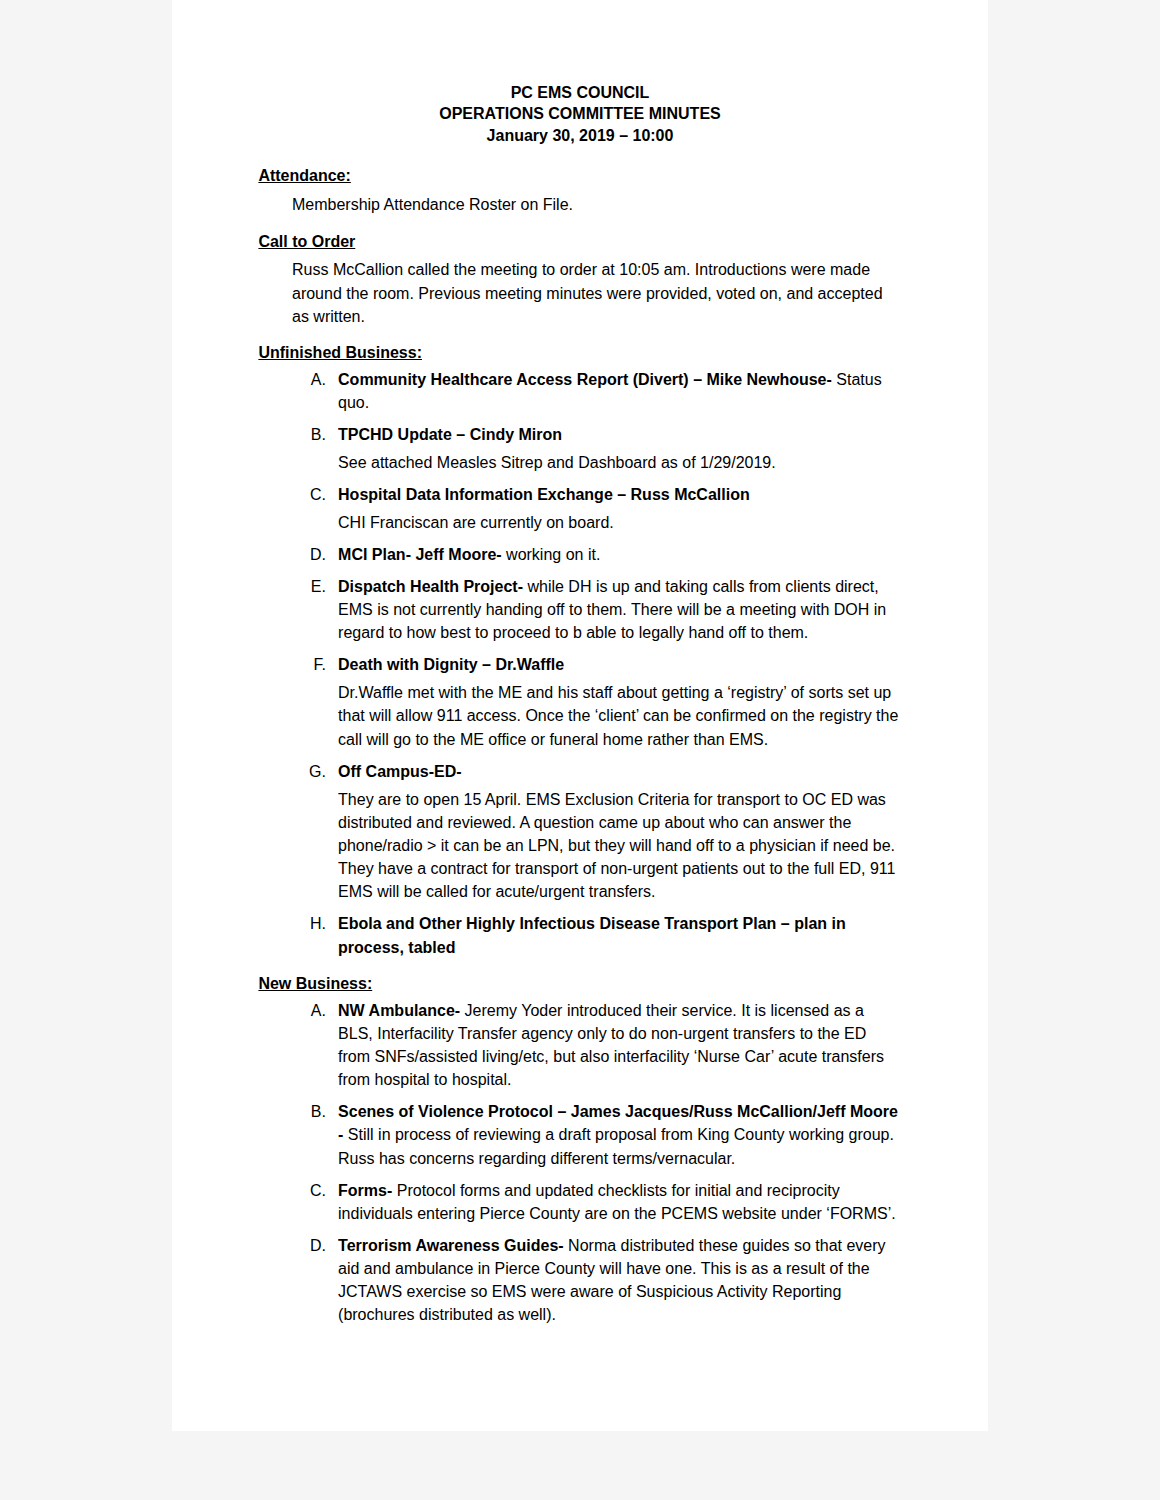PC EMS COUNCIL
OPERATIONS COMMITTEE MINUTES
January 30, 2019 – 10:00
Attendance:
Membership Attendance Roster on File.
Call to Order
Russ McCallion called the meeting to order at 10:05 am. Introductions were made around the room. Previous meeting minutes were provided, voted on, and accepted as written.
Unfinished Business:
Community Healthcare Access Report (Divert) – Mike Newhouse- Status quo.
TPCHD Update – Cindy Miron
See attached Measles Sitrep and Dashboard as of 1/29/2019.
Hospital Data Information Exchange – Russ McCallion
CHI Franciscan are currently on board.
MCI Plan- Jeff Moore- working on it.
Dispatch Health Project- while DH is up and taking calls from clients direct, EMS is not currently handing off to them. There will be a meeting with DOH in regard to how best to proceed to b able to legally hand off to them.
Death with Dignity – Dr.Waffle
Dr.Waffle met with the ME and his staff about getting a ‘registry’ of sorts set up that will allow 911 access. Once the ‘client’ can be confirmed on the registry the call will go to the ME office or funeral home rather than EMS.
Off Campus-ED-
They are to open 15 April. EMS Exclusion Criteria for transport to OC ED was distributed and reviewed. A question came up about who can answer the phone/radio > it can be an LPN, but they will hand off to a physician if need be. They have a contract for transport of non-urgent patients out to the full ED, 911 EMS will be called for acute/urgent transfers.
Ebola and Other Highly Infectious Disease Transport Plan – plan in process, tabled
New Business:
NW Ambulance- Jeremy Yoder introduced their service. It is licensed as a BLS, Interfacility Transfer agency only to do non-urgent transfers to the ED from SNFs/assisted living/etc, but also interfacility ‘Nurse Car’ acute transfers from hospital to hospital.
Scenes of Violence Protocol – James Jacques/Russ McCallion/Jeff Moore - Still in process of reviewing a draft proposal from King County working group. Russ has concerns regarding different terms/vernacular.
Forms- Protocol forms and updated checklists for initial and reciprocity individuals entering Pierce County are on the PCEMS website under ‘FORMS’.
Terrorism Awareness Guides- Norma distributed these guides so that every aid and ambulance in Pierce County will have one. This is as a result of the JCTAWS exercise so EMS were aware of Suspicious Activity Reporting (brochures distributed as well).